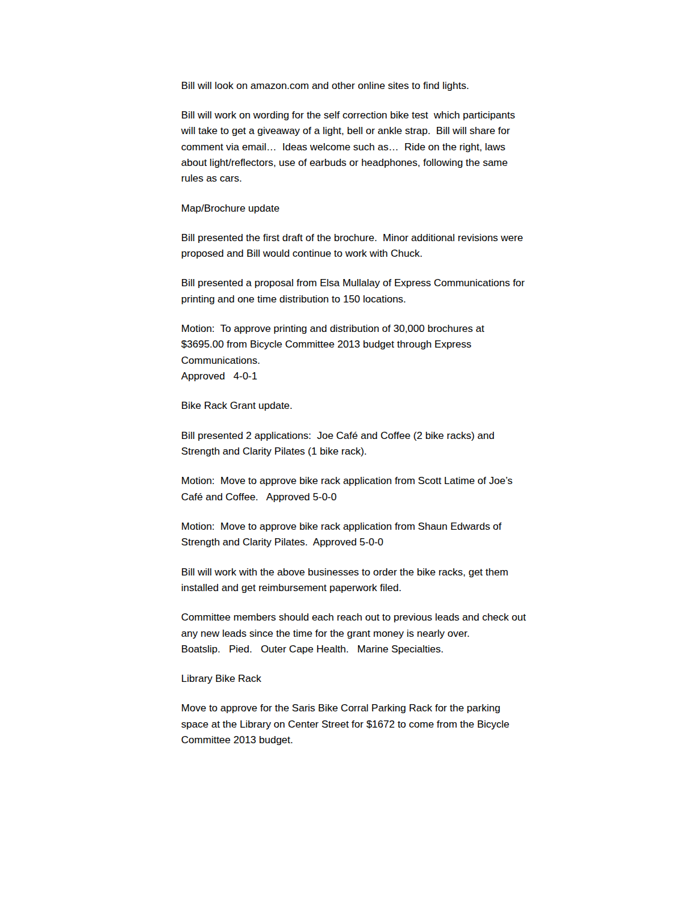Bill will look on amazon.com and other online sites to find lights.
Bill will work on wording for the self correction bike test which participants will take to get a giveaway of a light, bell or ankle strap. Bill will share for comment via email… Ideas welcome such as… Ride on the right, laws about light/reflectors, use of earbuds or headphones, following the same rules as cars.
Map/Brochure update
Bill presented the first draft of the brochure. Minor additional revisions were proposed and Bill would continue to work with Chuck.
Bill presented a proposal from Elsa Mullalay of Express Communications for printing and one time distribution to 150 locations.
Motion: To approve printing and distribution of 30,000 brochures at $3695.00 from Bicycle Committee 2013 budget through Express Communications.
Approved 4-0-1
Bike Rack Grant update.
Bill presented 2 applications: Joe Café and Coffee (2 bike racks) and Strength and Clarity Pilates (1 bike rack).
Motion: Move to approve bike rack application from Scott Latime of Joe’s Café and Coffee. Approved 5-0-0
Motion: Move to approve bike rack application from Shaun Edwards of Strength and Clarity Pilates. Approved 5-0-0
Bill will work with the above businesses to order the bike racks, get them installed and get reimbursement paperwork filed.
Committee members should each reach out to previous leads and check out any new leads since the time for the grant money is nearly over.
Boatslip. Pied. Outer Cape Health. Marine Specialties.
Library Bike Rack
Move to approve for the Saris Bike Corral Parking Rack for the parking space at the Library on Center Street for $1672 to come from the Bicycle Committee 2013 budget.